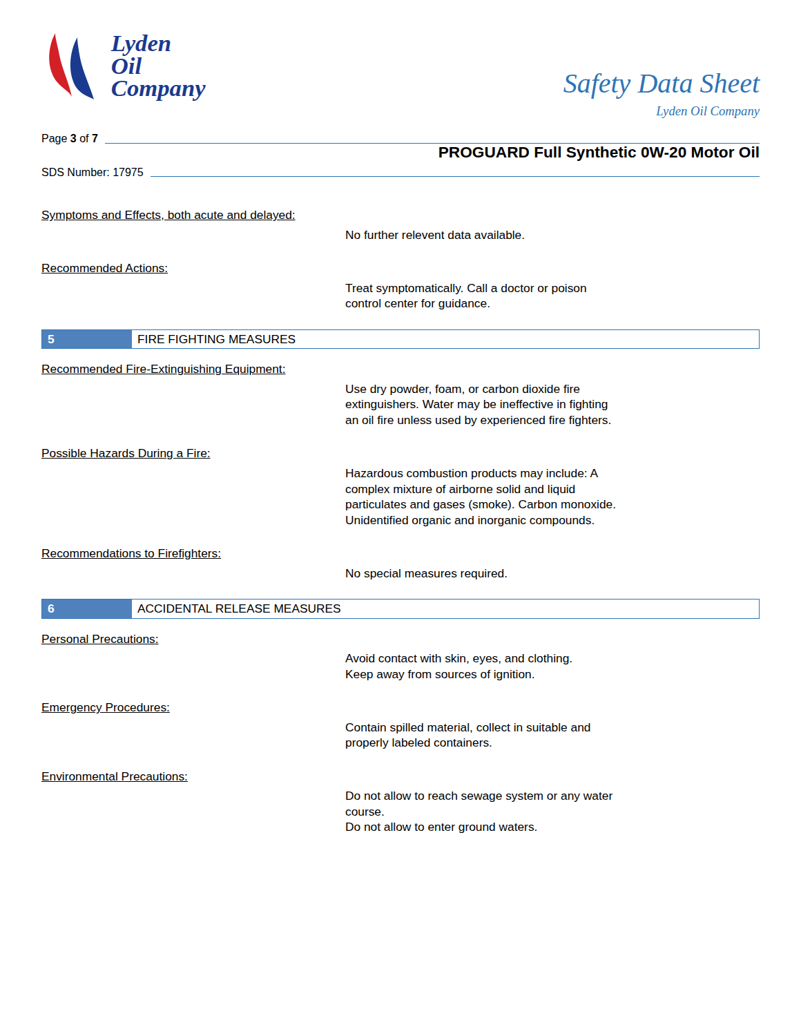Lyden
Oil
Company
Safety Data Sheet
Lyden Oil Company
Page 3 of 7
PROGUARD Full Synthetic 0W-20 Motor Oil
SDS Number: 17975
Symptoms and Effects, both acute and delayed:
No further relevent data available.
Recommended Actions:
Treat symptomatically. Call a doctor or poison
control center for guidance.
5
FIRE FIGHTING MEASURES
Recommended Fire-Extinguishing Equipment:
Use dry powder, foam, or carbon dioxide fire
extinguishers. Water may be ineffective in fighting
an oil fire unless used by experienced fire fighters.
Possible Hazards During a Fire:
Hazardous combustion products may include: A
complex mixture of airborne solid and liquid
particulates and gases (smoke). Carbon monoxide.
Unidentified organic and inorganic compounds.
Recommendations to Firefighters:
No special measures required.
6
ACCIDENTAL RELEASE MEASURES
Personal Precautions:
Avoid contact with skin, eyes, and clothing.
Keep away from sources of ignition.
Emergency Procedures:
Contain spilled material, collect in suitable and
properly labeled containers.
Environmental Precautions:
Do not allow to reach sewage system or any water
course.
Do not allow to enter ground waters.